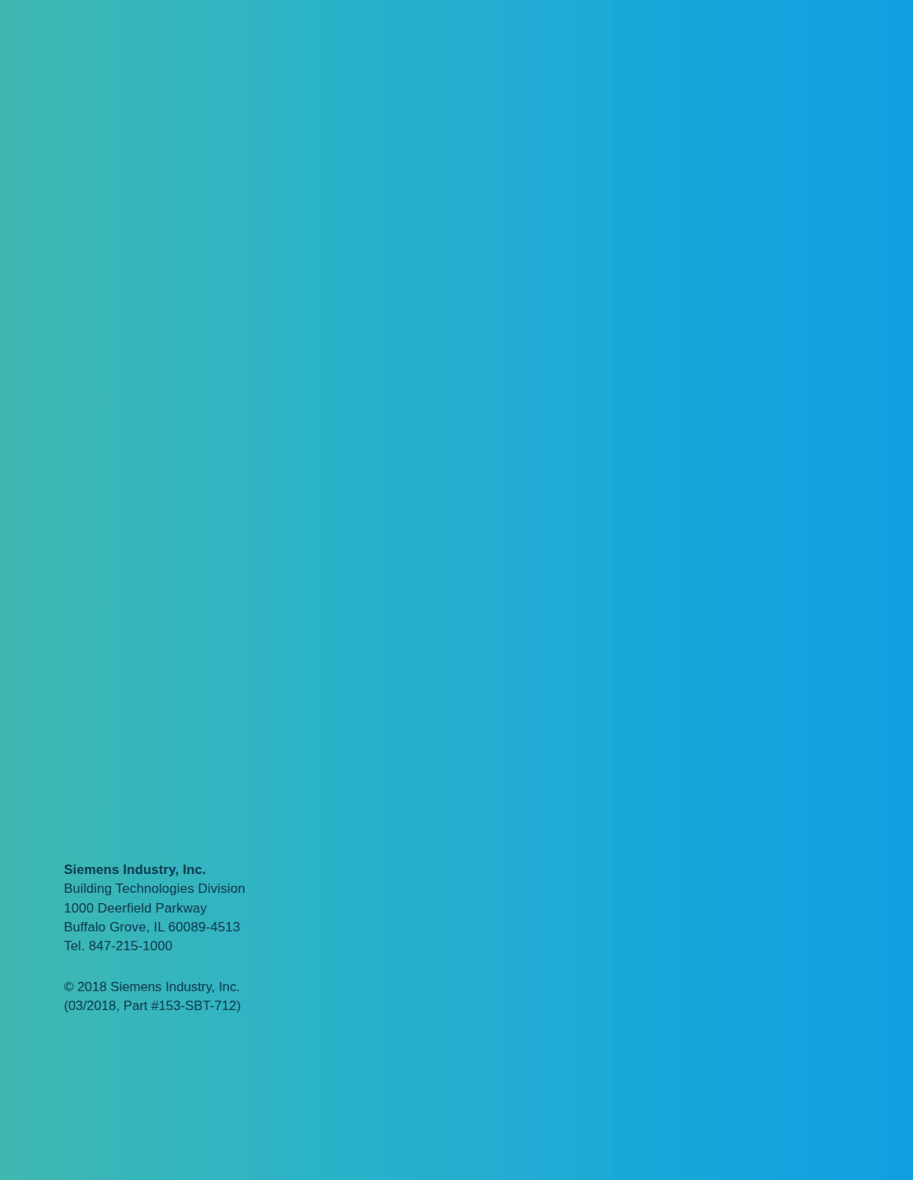Siemens Industry, Inc. Building Technologies Division
1000 Deerfield Parkway
Buffalo Grove, IL 60089-4513
Tel. 847-215-1000
© 2018 Siemens Industry, Inc.
(03/2018, Part #153-SBT-712)